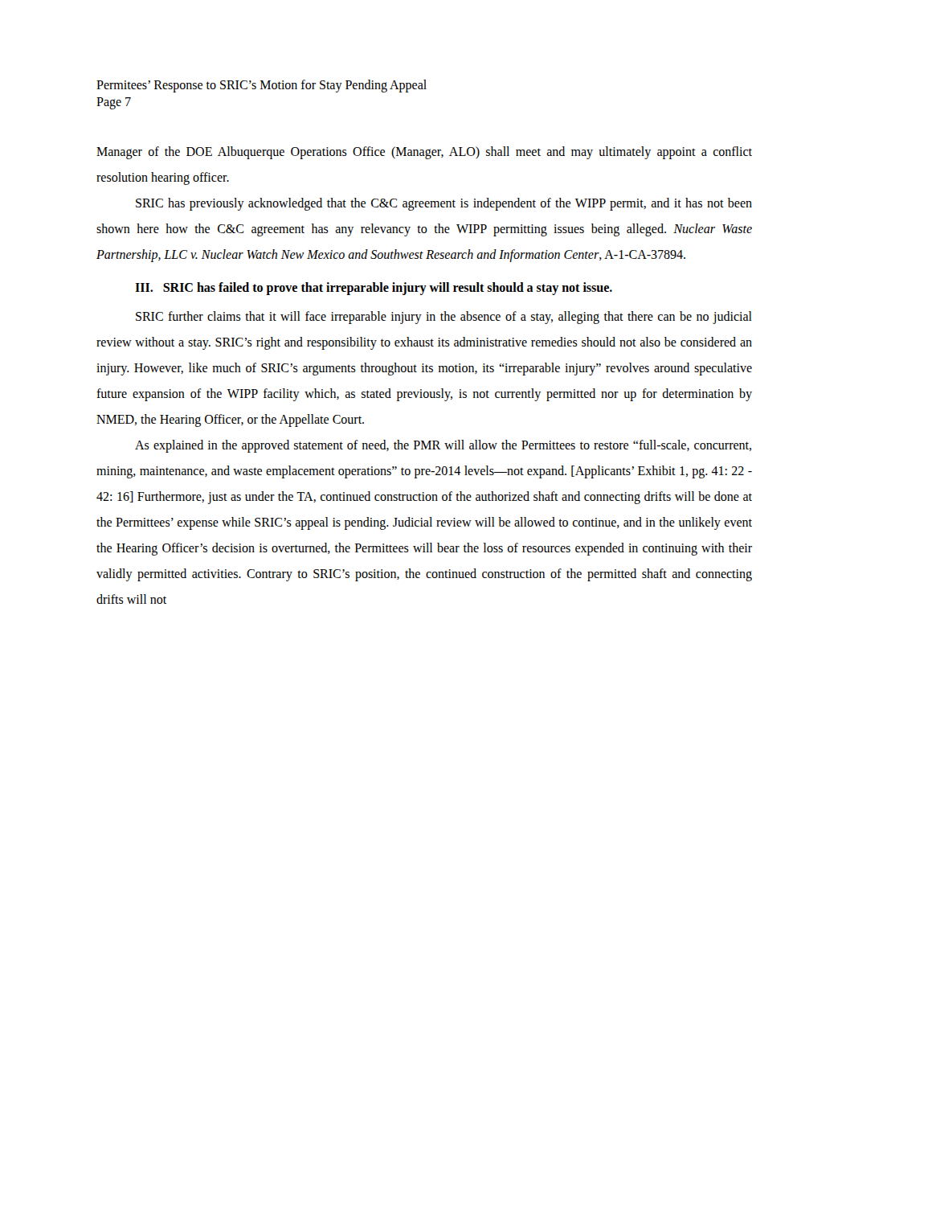Permitees’ Response to SRIC’s Motion for Stay Pending Appeal
Page 7
Manager of the DOE Albuquerque Operations Office (Manager, ALO) shall meet and may ultimately appoint a conflict resolution hearing officer.
SRIC has previously acknowledged that the C&C agreement is independent of the WIPP permit, and it has not been shown here how the C&C agreement has any relevancy to the WIPP permitting issues being alleged. Nuclear Waste Partnership, LLC v. Nuclear Watch New Mexico and Southwest Research and Information Center, A-1-CA-37894.
III. SRIC has failed to prove that irreparable injury will result should a stay not issue.
SRIC further claims that it will face irreparable injury in the absence of a stay, alleging that there can be no judicial review without a stay. SRIC’s right and responsibility to exhaust its administrative remedies should not also be considered an injury. However, like much of SRIC’s arguments throughout its motion, its “irreparable injury” revolves around speculative future expansion of the WIPP facility which, as stated previously, is not currently permitted nor up for determination by NMED, the Hearing Officer, or the Appellate Court.
As explained in the approved statement of need, the PMR will allow the Permittees to restore “full-scale, concurrent, mining, maintenance, and waste emplacement operations” to pre-2014 levels—not expand. [Applicants’ Exhibit 1, pg. 41: 22 - 42: 16] Furthermore, just as under the TA, continued construction of the authorized shaft and connecting drifts will be done at the Permittees’ expense while SRIC’s appeal is pending. Judicial review will be allowed to continue, and in the unlikely event the Hearing Officer’s decision is overturned, the Permittees will bear the loss of resources expended in continuing with their validly permitted activities. Contrary to SRIC’s position, the continued construction of the permitted shaft and connecting drifts will not